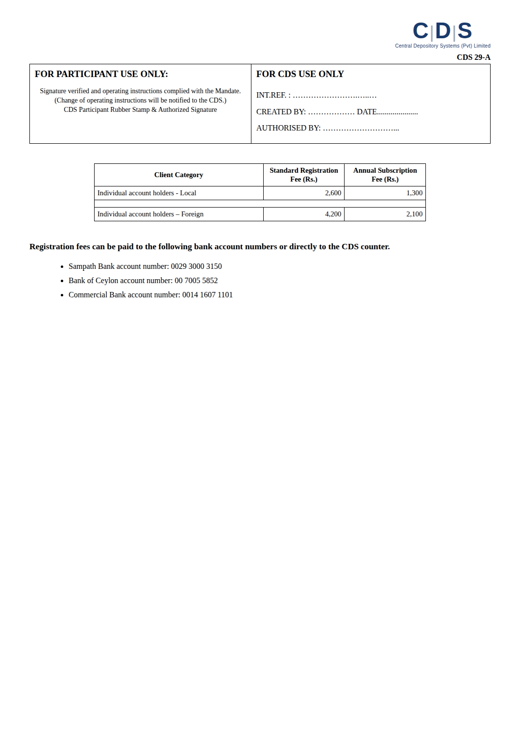C|D|S
Central Depository Systems (Pvt) Limited
CDS 29-A
| FOR PARTICIPANT USE ONLY: Signature verified and operating instructions complied with the Mandate. (Change of operating instructions will be notified to the CDS.) CDS Participant Rubber Stamp & Authorized Signature | FOR CDS USE ONLY INT.REF. : …………………….…..… CREATED BY: ……………… DATE..................... AUTHORISED BY: ………………………... |
| Client Category | Standard Registration Fee (Rs.) | Annual Subscription Fee (Rs.) |
| --- | --- | --- |
| Individual account holders - Local | 2,600 | 1,300 |
| Individual account holders – Foreign | 4,200 | 2,100 |
Registration fees can be paid to the following bank account numbers or directly to the CDS counter.
Sampath Bank account number: 0029 3000 3150
Bank of Ceylon account number: 00 7005 5852
Commercial Bank account number: 0014 1607 1101